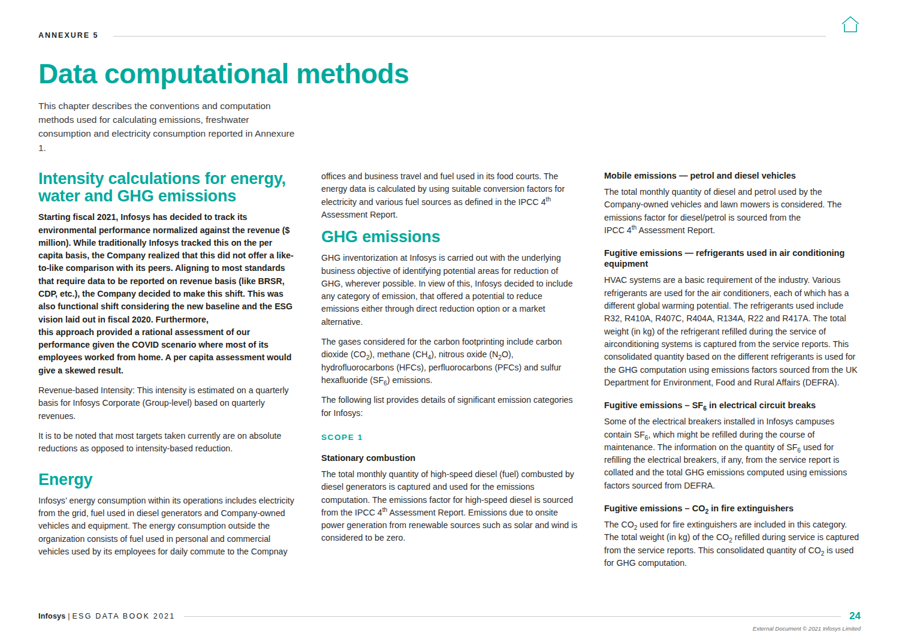ANNEXURE 5
Data computational methods
This chapter describes the conventions and computation methods used for calculating emissions, freshwater consumption and electricity consumption reported in Annexure 1.
Intensity calculations for energy, water and GHG emissions
Starting fiscal 2021, Infosys has decided to track its environmental performance normalized against the revenue ($ million). While traditionally Infosys tracked this on the per capita basis, the Company realized that this did not offer a like-to-like comparison with its peers. Aligning to most standards that require data to be reported on revenue basis (like BRSR, CDP, etc.), the Company decided to make this shift. This was also functional shift considering the new baseline and the ESG vision laid out in fiscal 2020. Furthermore,
this approach provided a rational assessment of our performance given the COVID scenario where most of its employees worked from home. A per capita assessment would give a skewed result.
Revenue-based Intensity: This intensity is estimated on a quarterly basis for Infosys Corporate (Group-level) based on quarterly revenues.
It is to be noted that most targets taken currently are on absolute reductions as opposed to intensity-based reduction.
Energy
Infosys’ energy consumption within its operations includes electricity from the grid, fuel used in diesel generators and Company-owned vehicles and equipment. The energy consumption outside the organization consists of fuel used in personal and commercial vehicles used by its employees for daily commute to the Compnay
offices and business travel and fuel used in its food courts. The energy data is calculated by using suitable conversion factors for electricity and various fuel sources as defined in the IPCC 4th Assessment Report.
GHG emissions
GHG inventorization at Infosys is carried out with the underlying business objective of identifying potential areas for reduction of GHG, wherever possible. In view of this, Infosys decided to include any category of emission, that offered a potential to reduce emissions either through direct reduction option or a market alternative.
The gases considered for the carbon footprinting include carbon dioxide (CO2), methane (CH4), nitrous oxide (N2O), hydrofluorocarbons (HFCs), perfluorocarbons (PFCs) and sulfur hexafluoride (SF6) emissions.
The following list provides details of significant emission categories for Infosys:
SCOPE 1
Stationary combustion
The total monthly quantity of high-speed diesel (fuel) combusted by diesel generators is captured and used for the emissions computation. The emissions factor for high-speed diesel is sourced from the IPCC 4th Assessment Report. Emissions due to onsite power generation from renewable sources such as solar and wind is considered to be zero.
Mobile emissions — petrol and diesel vehicles
The total monthly quantity of diesel and petrol used by the Company-owned vehicles and lawn mowers is considered. The emissions factor for diesel/petrol is sourced from the
IPCC 4th Assessment Report.
Fugitive emissions — refrigerants used in air conditioning equipment
HVAC systems are a basic requirement of the industry. Various refrigerants are used for the air conditioners, each of which has a different global warming potential. The refrigerants used include R32, R410A, R407C, R404A, R134A, R22 and R417A. The total weight (in kg) of the refrigerant refilled during the service of airconditioning systems is captured from the service reports. This consolidated quantity based on the different refrigerants is used for the GHG computation using emissions factors sourced from the UK Department for Environment, Food and Rural Affairs (DEFRA).
Fugitive emissions – SF6 in electrical circuit breaks
Some of the electrical breakers installed in Infosys campuses contain SF6, which might be refilled during the course of maintenance. The information on the quantity of SF6 used for refilling the electrical breakers, if any, from the service report is collated and the total GHG emissions computed using emissions factors sourced from DEFRA.
Fugitive emissions – CO2 in fire extinguishers
The CO2 used for fire extinguishers are included in this category. The total weight (in kg) of the CO2 refilled during service is captured from the service reports. This consolidated quantity of CO2 is used for GHG computation.
Infosys | ESG DATA BOOK 2021
24
External Document © 2021 Infosys Limited